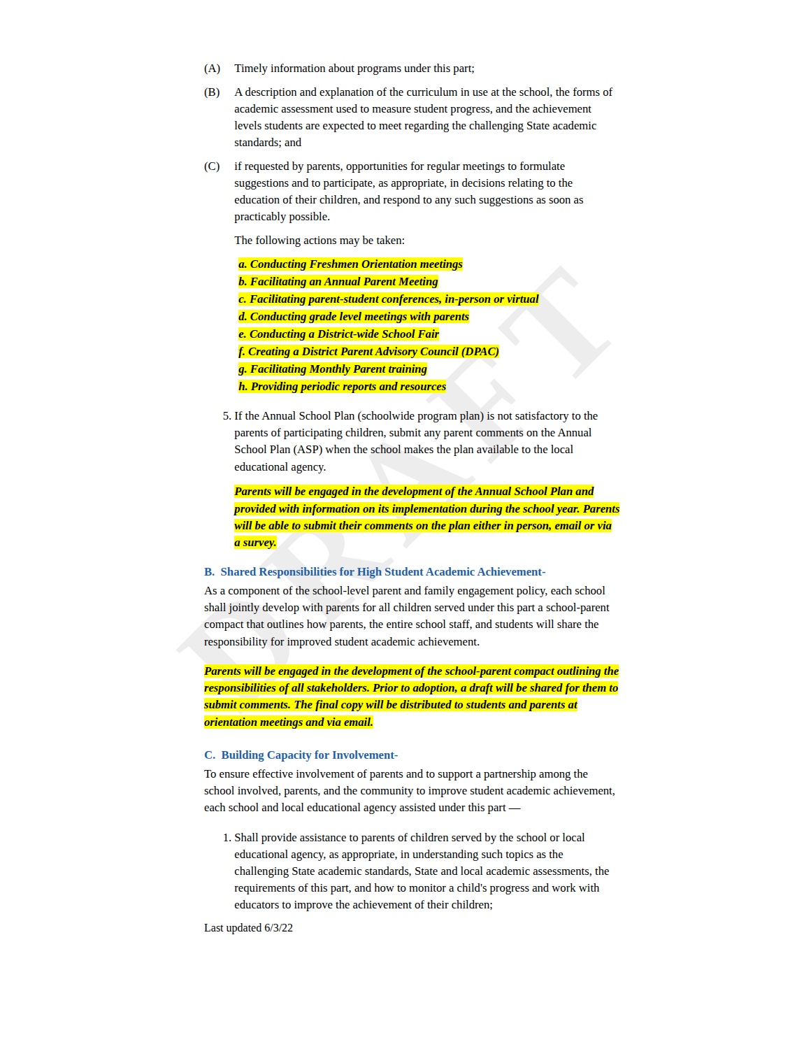DRAFT
(A) Timely information about programs under this part;
(B) A description and explanation of the curriculum in use at the school, the forms of academic assessment used to measure student progress, and the achievement levels students are expected to meet regarding the challenging State academic standards; and
(C) if requested by parents, opportunities for regular meetings to formulate suggestions and to participate, as appropriate, in decisions relating to the education of their children, and respond to any such suggestions as soon as practicably possible.
The following actions may be taken:
a. Conducting Freshmen Orientation meetings
b. Facilitating an Annual Parent Meeting
c. Facilitating parent-student conferences, in-person or virtual
d. Conducting grade level meetings with parents
e. Conducting a District-wide School Fair
f. Creating a District Parent Advisory Council (DPAC)
g. Facilitating Monthly Parent training
h. Providing periodic reports and resources
If the Annual School Plan (schoolwide program plan) is not satisfactory to the parents of participating children, submit any parent comments on the Annual School Plan (ASP) when the school makes the plan available to the local educational agency.
Parents will be engaged in the development of the Annual School Plan and provided with information on its implementation during the school year. Parents will be able to submit their comments on the plan either in person, email or via a survey.
B. Shared Responsibilities for High Student Academic Achievement-
As a component of the school-level parent and family engagement policy, each school shall jointly develop with parents for all children served under this part a school-parent compact that outlines how parents, the entire school staff, and students will share the responsibility for improved student academic achievement.
Parents will be engaged in the development of the school-parent compact outlining the responsibilities of all stakeholders. Prior to adoption, a draft will be shared for them to submit comments. The final copy will be distributed to students and parents at orientation meetings and via email.
C. Building Capacity for Involvement-
To ensure effective involvement of parents and to support a partnership among the school involved, parents, and the community to improve student academic achievement, each school and local educational agency assisted under this part —
Shall provide assistance to parents of children served by the school or local educational agency, as appropriate, in understanding such topics as the challenging State academic standards, State and local academic assessments, the requirements of this part, and how to monitor a child's progress and work with educators to improve the achievement of their children;
Last updated 6/3/22